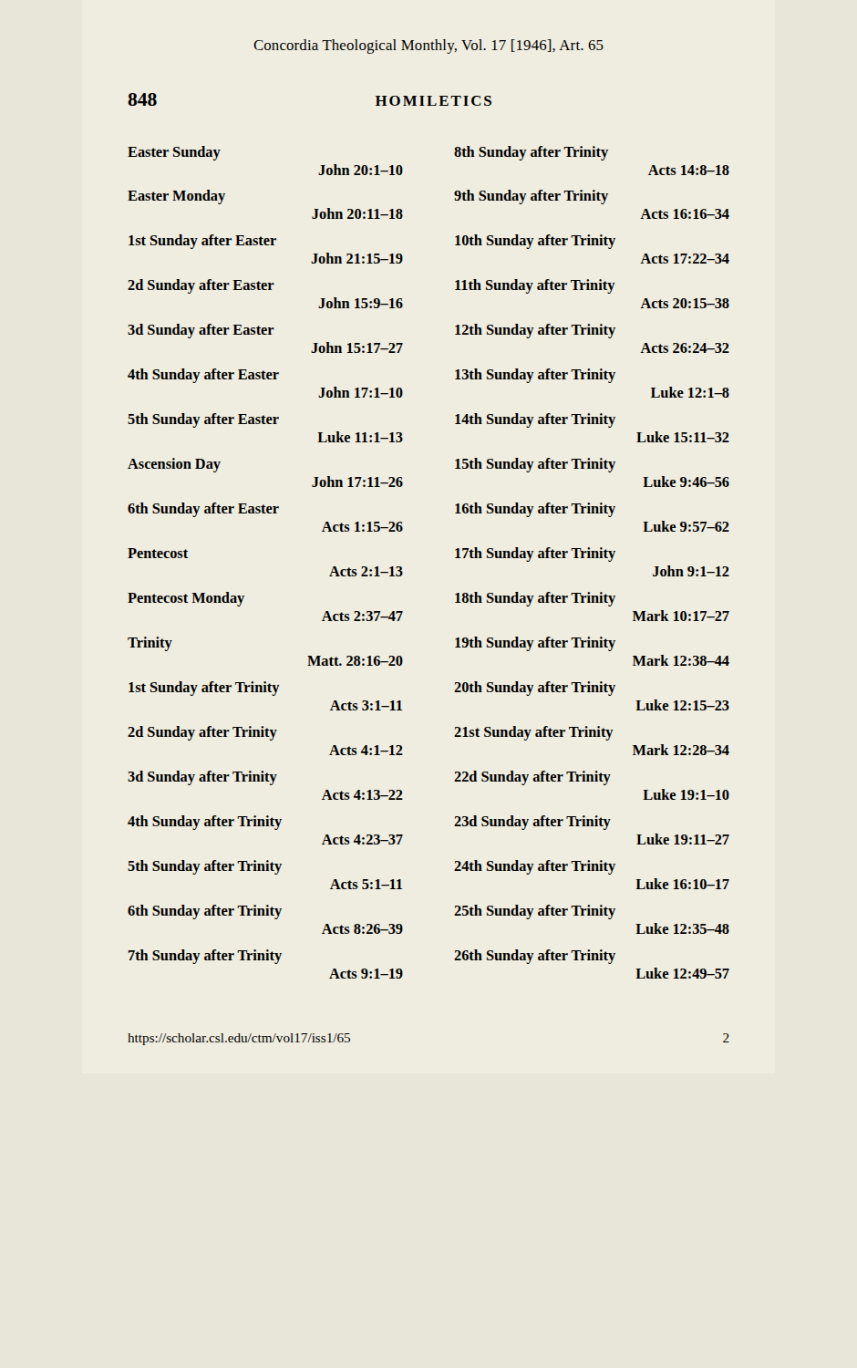Concordia Theological Monthly, Vol. 17 [1946], Art. 65
848
HOMILETICS
Easter Sunday
John 20:1–10
Easter Monday
John 20:11–18
1st Sunday after Easter
John 21:15–19
2d Sunday after Easter
John 15:9–16
3d Sunday after Easter
John 15:17–27
4th Sunday after Easter
John 17:1–10
5th Sunday after Easter
Luke 11:1–13
Ascension Day
John 17:11–26
6th Sunday after Easter
Acts 1:15–26
Pentecost
Acts 2:1–13
Pentecost Monday
Acts 2:37–47
Trinity
Matt. 28:16–20
1st Sunday after Trinity
Acts 3:1–11
2d Sunday after Trinity
Acts 4:1–12
3d Sunday after Trinity
Acts 4:13–22
4th Sunday after Trinity
Acts 4:23–37
5th Sunday after Trinity
Acts 5:1–11
6th Sunday after Trinity
Acts 8:26–39
7th Sunday after Trinity
Acts 9:1–19
8th Sunday after Trinity
Acts 14:8–18
9th Sunday after Trinity
Acts 16:16–34
10th Sunday after Trinity
Acts 17:22–34
11th Sunday after Trinity
Acts 20:15–38
12th Sunday after Trinity
Acts 26:24–32
13th Sunday after Trinity
Luke 12:1–8
14th Sunday after Trinity
Luke 15:11–32
15th Sunday after Trinity
Luke 9:46–56
16th Sunday after Trinity
Luke 9:57–62
17th Sunday after Trinity
John 9:1–12
18th Sunday after Trinity
Mark 10:17–27
19th Sunday after Trinity
Mark 12:38–44
20th Sunday after Trinity
Luke 12:15–23
21st Sunday after Trinity
Mark 12:28–34
22d Sunday after Trinity
Luke 19:1–10
23d Sunday after Trinity
Luke 19:11–27
24th Sunday after Trinity
Luke 16:10–17
25th Sunday after Trinity
Luke 12:35–48
26th Sunday after Trinity
Luke 12:49–57
https://scholar.csl.edu/ctm/vol17/iss1/65 2